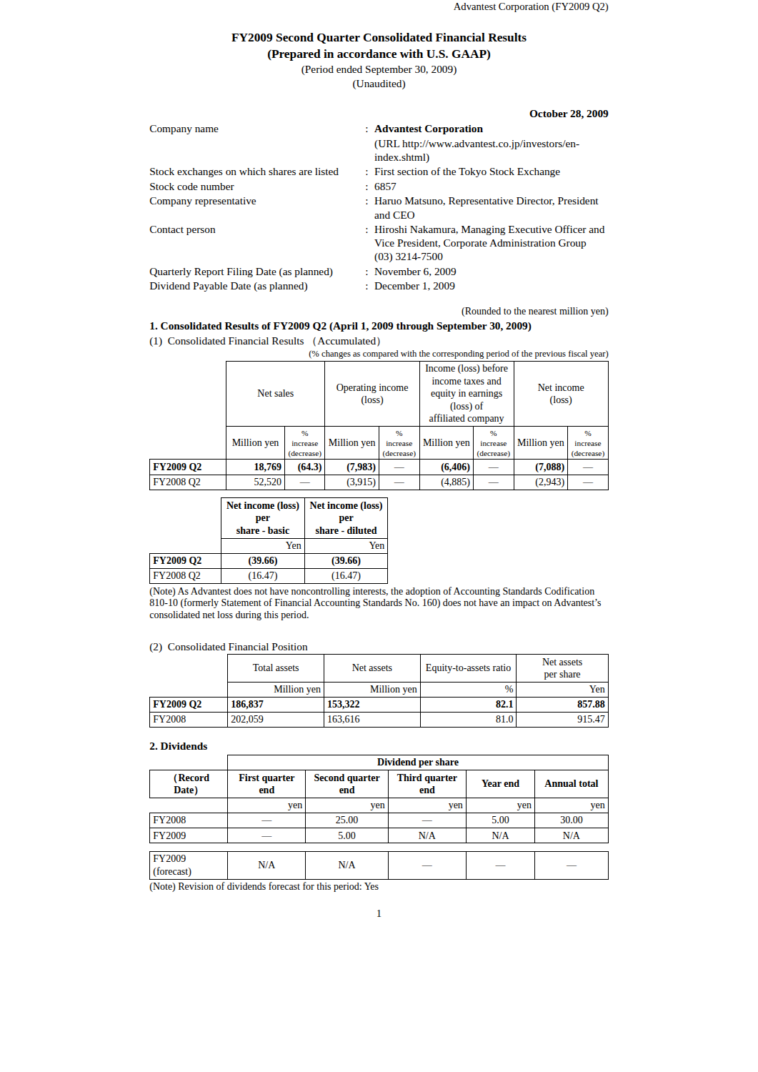Advantest Corporation (FY2009 Q2)
FY2009 Second Quarter Consolidated Financial Results
(Prepared in accordance with U.S. GAAP)
(Period ended September 30, 2009)
(Unaudited)
October 28, 2009
| Company name | : | Advantest Corporation |
| | | (URL http://www.advantest.co.jp/investors/en-index.shtml) |
| Stock exchanges on which shares are listed | : | First section of the Tokyo Stock Exchange |
| Stock code number | : | 6857 |
| Company representative | : | Haruo Matsuno, Representative Director, President and CEO |
| Contact person | : | Hiroshi Nakamura, Managing Executive Officer and Vice President, Corporate Administration Group (03) 3214-7500 |
| Quarterly Report Filing Date (as planned) | : | November 6, 2009 |
| Dividend Payable Date (as planned) | : | December 1, 2009 |
(Rounded to the nearest million yen)
1. Consolidated Results of FY2009 Q2 (April 1, 2009 through September 30, 2009)
(1) Consolidated Financial Results （Accumulated）
(% changes as compared with the corresponding period of the previous fiscal year)
| | Net sales | Operating income (loss) | Income (loss) before income taxes and equity in earnings (loss) of affiliated company | Net income (loss) |
| --- | --- | --- | --- | --- |
| Million yen | % increase (decrease) | Million yen | % increase (decrease) | Million yen | % increase (decrease) | Million yen | % increase (decrease) |
| FY2009 Q2 | 18,769 | (64.3) | (7,983) | — | (6,406) | — | (7,088) | — |
| FY2008 Q2 | 52,520 | — | (3,915) | — | (4,885) | — | (2,943) | — |
| | Net income (loss) per share - basic | Net income (loss) per share - diluted |
| --- | --- | --- |
| | Yen | Yen |
| FY2009 Q2 | (39.66) | (39.66) |
| FY2008 Q2 | (16.47) | (16.47) |
(Note) As Advantest does not have noncontrolling interests, the adoption of Accounting Standards Codification 810-10 (formerly Statement of Financial Accounting Standards No. 160) does not have an impact on Advantest’s consolidated net loss during this period.
(2) Consolidated Financial Position
| | Total assets | Net assets | Equity-to-assets ratio | Net assets per share |
| --- | --- | --- | --- | --- |
| | Million yen | Million yen | % | Yen |
| FY2009 Q2 | 186,837 | 153,322 | 82.1 | 857.88 |
| FY2008 | 202,059 | 163,616 | 81.0 | 915.47 |
2. Dividends
| | Dividend per share |
| --- | --- |
| （Record Date） | First quarter end | Second quarter end | Third quarter end | Year end | Annual total |
| | yen | yen | yen | yen | yen |
| FY2008 | — | 25.00 | — | 5.00 | 30.00 |
| FY2009 | — | 5.00 | N/A | N/A | N/A |
| FY2009 (forecast) | N/A | N/A | — | — | — |
(Note) Revision of dividends forecast for this period: Yes
1